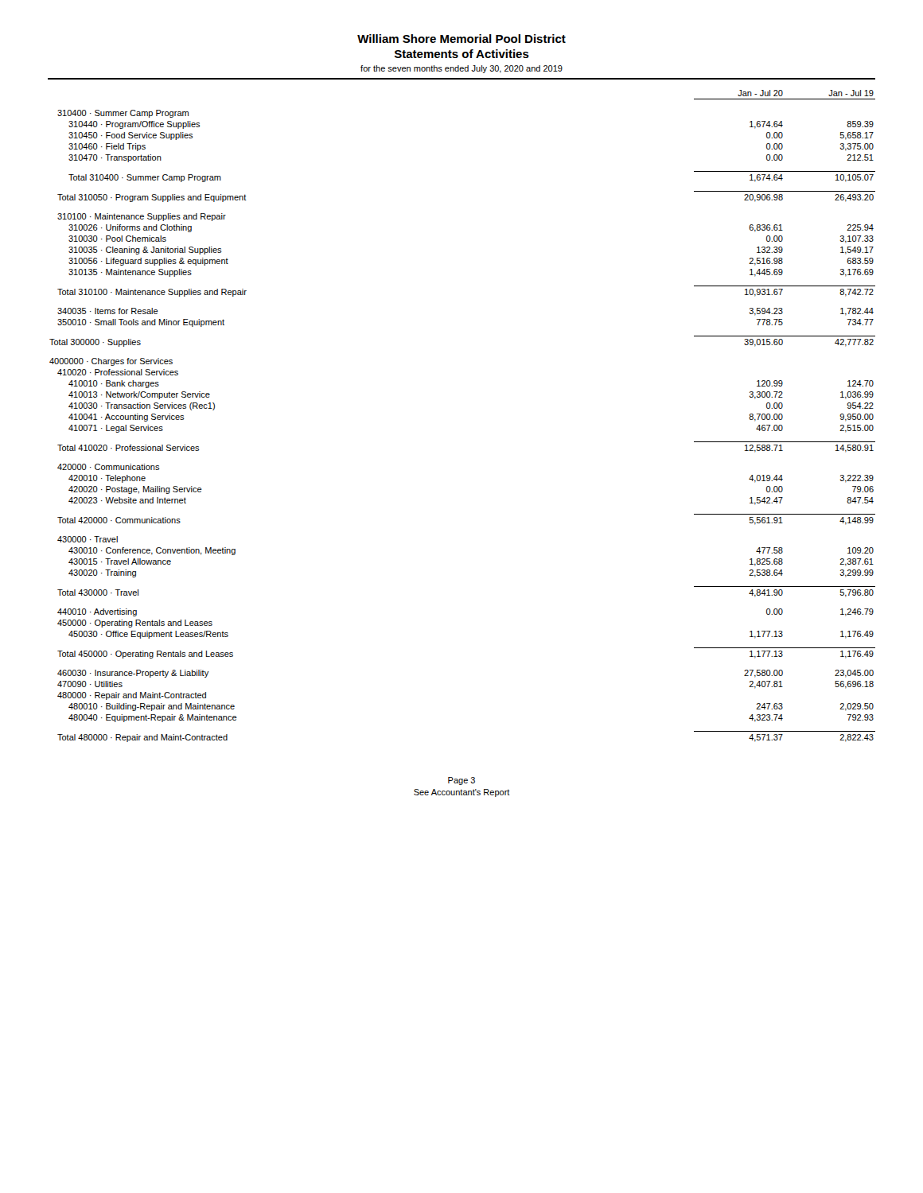William Shore Memorial Pool District
Statements of Activities
for the seven months ended July 30, 2020 and 2019
| | Jan - Jul 20 | Jan - Jul 19 |
| --- | --- | --- |
| 310400 · Summer Camp Program | | |
| 310440 · Program/Office Supplies | 1,674.64 | 859.39 |
| 310450 · Food Service Supplies | 0.00 | 5,658.17 |
| 310460 · Field Trips | 0.00 | 3,375.00 |
| 310470 · Transportation | 0.00 | 212.51 |
| Total 310400 · Summer Camp Program | 1,674.64 | 10,105.07 |
| Total 310050 · Program Supplies and Equipment | 20,906.98 | 26,493.20 |
| 310100 · Maintenance Supplies and Repair | | |
| 310026 · Uniforms and Clothing | 6,836.61 | 225.94 |
| 310030 · Pool Chemicals | 0.00 | 3,107.33 |
| 310035 · Cleaning & Janitorial Supplies | 132.39 | 1,549.17 |
| 310056 · Lifeguard supplies & equipment | 2,516.98 | 683.59 |
| 310135 · Maintenance Supplies | 1,445.69 | 3,176.69 |
| Total 310100 · Maintenance Supplies and Repair | 10,931.67 | 8,742.72 |
| 340035 · Items for Resale | 3,594.23 | 1,782.44 |
| 350010 · Small Tools and Minor Equipment | 778.75 | 734.77 |
| Total 300000 · Supplies | 39,015.60 | 42,777.82 |
| 4000000 · Charges for Services | | |
| 410020 · Professional Services | | |
| 410010 · Bank charges | 120.99 | 124.70 |
| 410013 · Network/Computer Service | 3,300.72 | 1,036.99 |
| 410030 · Transaction Services (Rec1) | 0.00 | 954.22 |
| 410041 · Accounting Services | 8,700.00 | 9,950.00 |
| 410071 · Legal Services | 467.00 | 2,515.00 |
| Total 410020 · Professional Services | 12,588.71 | 14,580.91 |
| 420000 · Communications | | |
| 420010 · Telephone | 4,019.44 | 3,222.39 |
| 420020 · Postage, Mailing Service | 0.00 | 79.06 |
| 420023 · Website and Internet | 1,542.47 | 847.54 |
| Total 420000 · Communications | 5,561.91 | 4,148.99 |
| 430000 · Travel | | |
| 430010 · Conference, Convention, Meeting | 477.58 | 109.20 |
| 430015 · Travel Allowance | 1,825.68 | 2,387.61 |
| 430020 · Training | 2,538.64 | 3,299.99 |
| Total 430000 · Travel | 4,841.90 | 5,796.80 |
| 440010 · Advertising | 0.00 | 1,246.79 |
| 450000 · Operating Rentals and Leases | | |
| 450030 · Office Equipment Leases/Rents | 1,177.13 | 1,176.49 |
| Total 450000 · Operating Rentals and Leases | 1,177.13 | 1,176.49 |
| 460030 · Insurance-Property & Liability | 27,580.00 | 23,045.00 |
| 470090 · Utilities | 2,407.81 | 56,696.18 |
| 480000 · Repair and Maint-Contracted | | |
| 480010 · Building-Repair and Maintenance | 247.63 | 2,029.50 |
| 480040 · Equipment-Repair & Maintenance | 4,323.74 | 792.93 |
| Total 480000 · Repair and Maint-Contracted | 4,571.37 | 2,822.43 |
Page 3
See Accountant's Report